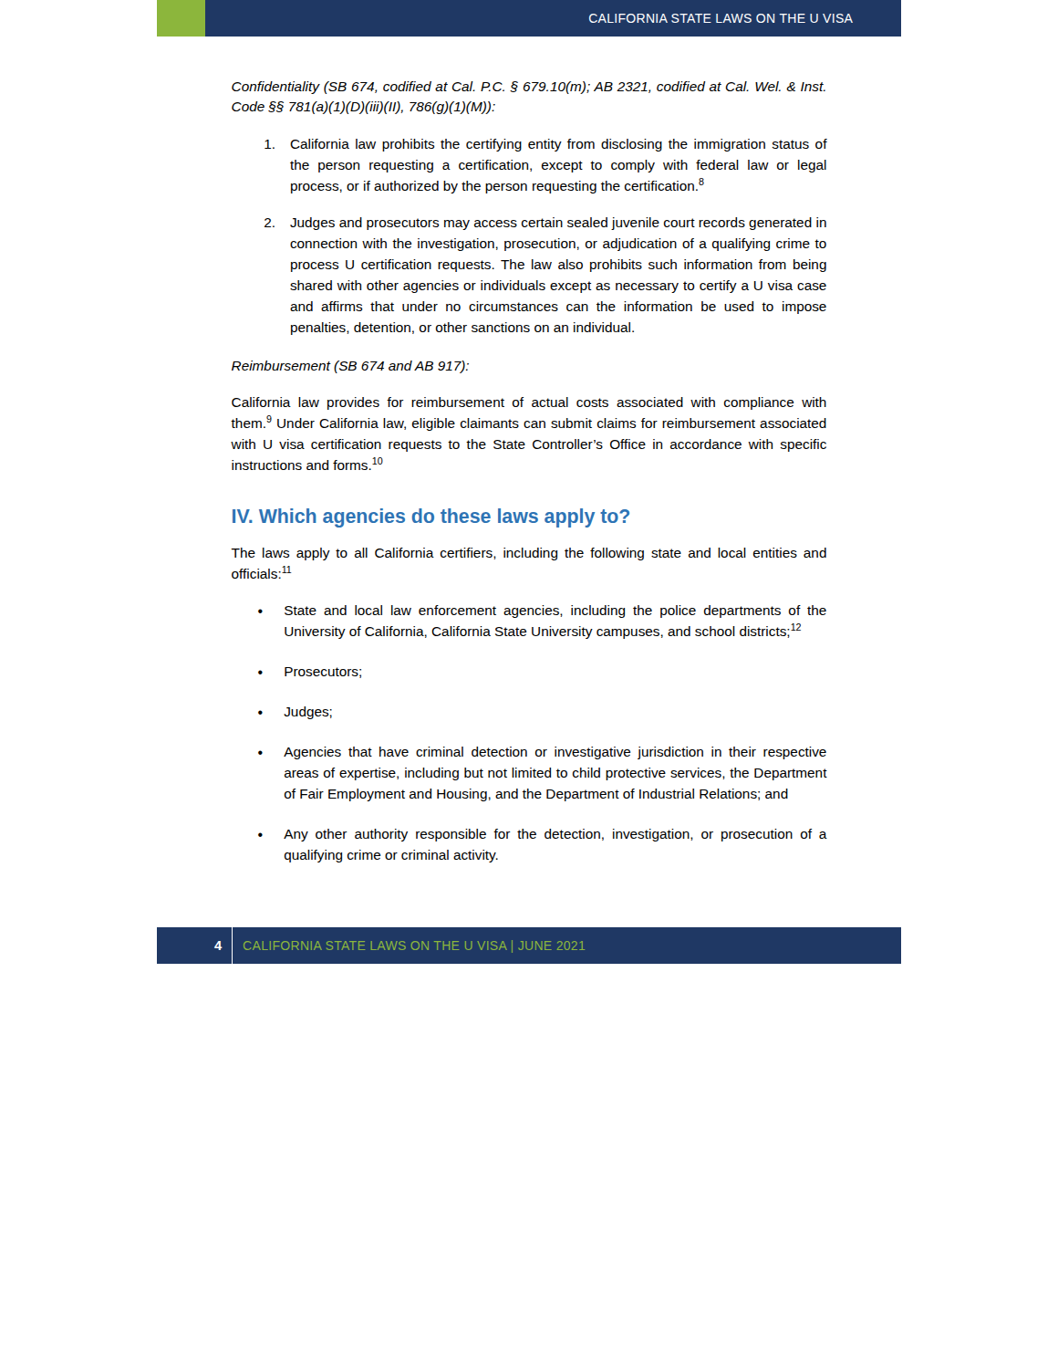CALIFORNIA STATE LAWS ON THE U VISA
Confidentiality (SB 674, codified at Cal. P.C. § 679.10(m); AB 2321, codified at Cal. Wel. & Inst. Code §§ 781(a)(1)(D)(iii)(II), 786(g)(1)(M)):
California law prohibits the certifying entity from disclosing the immigration status of the person requesting a certification, except to comply with federal law or legal process, or if authorized by the person requesting the certification.8
Judges and prosecutors may access certain sealed juvenile court records generated in connection with the investigation, prosecution, or adjudication of a qualifying crime to process U certification requests. The law also prohibits such information from being shared with other agencies or individuals except as necessary to certify a U visa case and affirms that under no circumstances can the information be used to impose penalties, detention, or other sanctions on an individual.
Reimbursement (SB 674 and AB 917):
California law provides for reimbursement of actual costs associated with compliance with them.9 Under California law, eligible claimants can submit claims for reimbursement associated with U visa certification requests to the State Controller’s Office in accordance with specific instructions and forms.10
IV. Which agencies do these laws apply to?
The laws apply to all California certifiers, including the following state and local entities and officials:11
State and local law enforcement agencies, including the police departments of the University of California, California State University campuses, and school districts;12
Prosecutors;
Judges;
Agencies that have criminal detection or investigative jurisdiction in their respective areas of expertise, including but not limited to child protective services, the Department of Fair Employment and Housing, and the Department of Industrial Relations; and
Any other authority responsible for the detection, investigation, or prosecution of a qualifying crime or criminal activity.
4
CALIFORNIA STATE LAWS ON THE U VISA | JUNE 2021